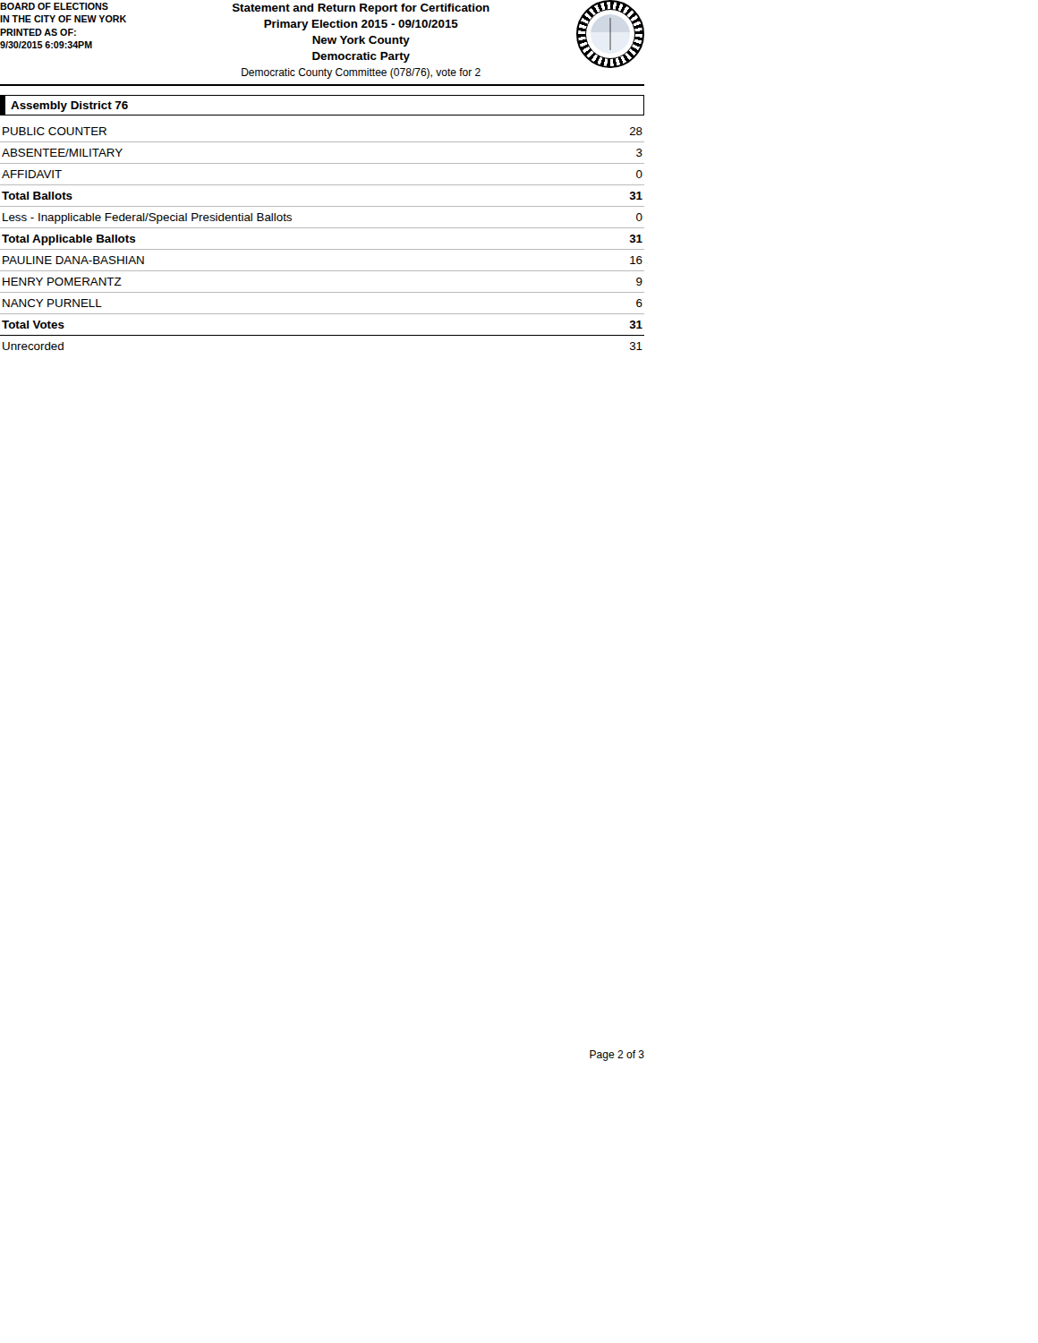BOARD OF ELECTIONS
IN THE CITY OF NEW YORK
PRINTED AS OF:
9/30/2015 6:09:34PM
Statement and Return Report for Certification
Primary Election 2015 - 09/10/2015
New York County
Democratic Party
Democratic County Committee (078/76), vote for 2
Assembly District 76
| PUBLIC COUNTER | 28 |
| ABSENTEE/MILITARY | 3 |
| AFFIDAVIT | 0 |
| Total Ballots | 31 |
| Less - Inapplicable Federal/Special Presidential Ballots | 0 |
| Total Applicable Ballots | 31 |
| PAULINE DANA-BASHIAN | 16 |
| HENRY POMERANTZ | 9 |
| NANCY PURNELL | 6 |
| Total Votes | 31 |
| Unrecorded | 31 |
Page 2 of 3